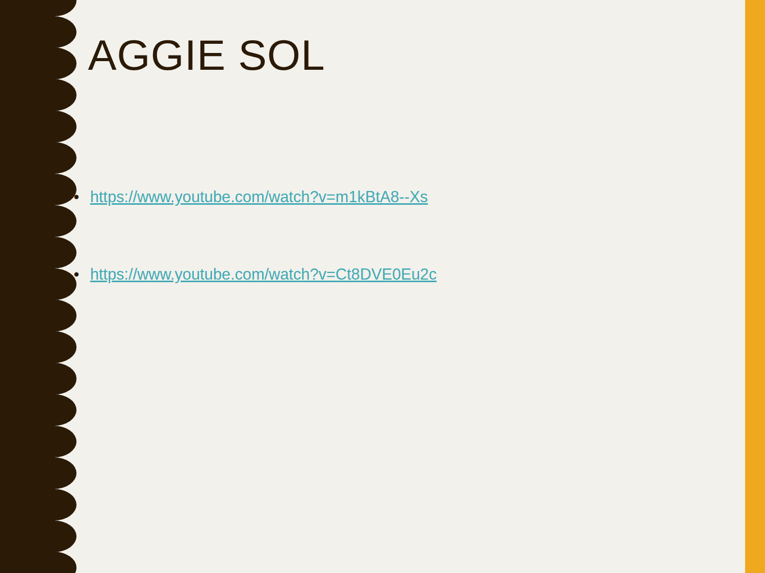AGGIE SOL
https://www.youtube.com/watch?v=m1kBtA8--Xs
https://www.youtube.com/watch?v=Ct8DVE0Eu2c